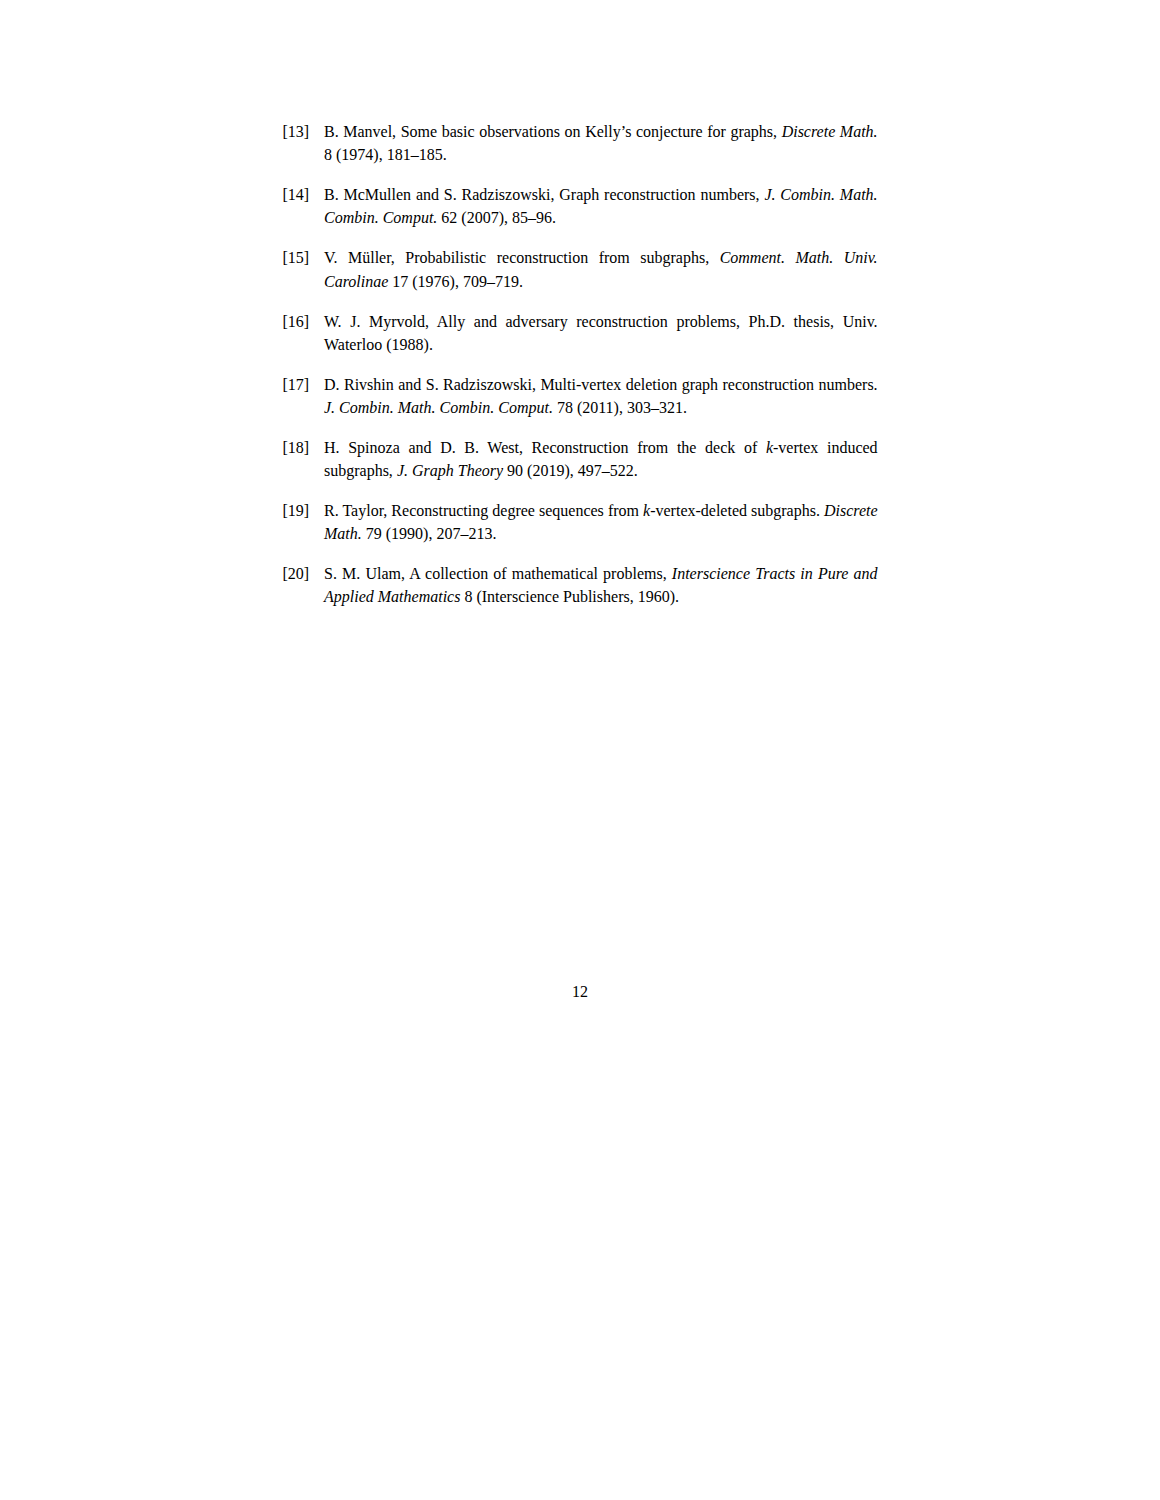[13] B. Manvel, Some basic observations on Kelly’s conjecture for graphs, Discrete Math. 8 (1974), 181–185.
[14] B. McMullen and S. Radziszowski, Graph reconstruction numbers, J. Combin. Math. Combin. Comput. 62 (2007), 85–96.
[15] V. Müller, Probabilistic reconstruction from subgraphs, Comment. Math. Univ. Carolinae 17 (1976), 709–719.
[16] W. J. Myrvold, Ally and adversary reconstruction problems, Ph.D. thesis, Univ. Waterloo (1988).
[17] D. Rivshin and S. Radziszowski, Multi-vertex deletion graph reconstruction numbers. J. Combin. Math. Combin. Comput. 78 (2011), 303–321.
[18] H. Spinoza and D. B. West, Reconstruction from the deck of k-vertex induced subgraphs, J. Graph Theory 90 (2019), 497–522.
[19] R. Taylor, Reconstructing degree sequences from k-vertex-deleted subgraphs. Discrete Math. 79 (1990), 207–213.
[20] S. M. Ulam, A collection of mathematical problems, Interscience Tracts in Pure and Applied Mathematics 8 (Interscience Publishers, 1960).
12